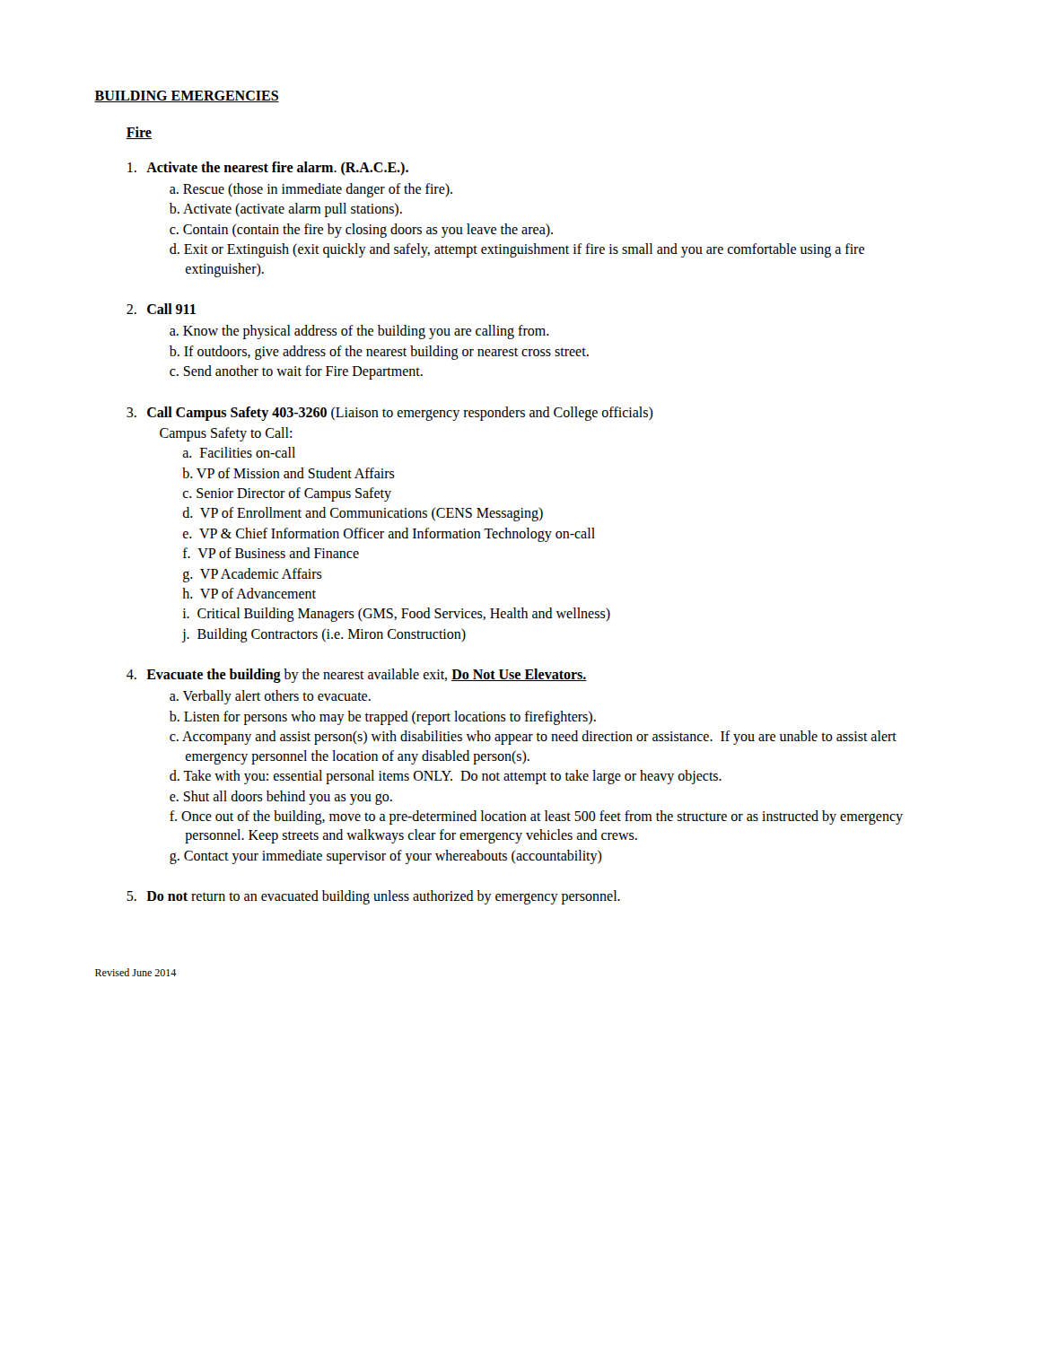BUILDING EMERGENCIES
Fire
Activate the nearest fire alarm. (R.A.C.E.).
a. Rescue (those in immediate danger of the fire).
b. Activate (activate alarm pull stations).
c. Contain (contain the fire by closing doors as you leave the area).
d. Exit or Extinguish (exit quickly and safely, attempt extinguishment if fire is small and you are comfortable using a fire extinguisher).
Call 911
a. Know the physical address of the building you are calling from.
b. If outdoors, give address of the nearest building or nearest cross street.
c. Send another to wait for Fire Department.
Call Campus Safety 403-3260 (Liaison to emergency responders and College officials)
Campus Safety to Call:
a. Facilities on-call
b. VP of Mission and Student Affairs
c. Senior Director of Campus Safety
d. VP of Enrollment and Communications (CENS Messaging)
e. VP & Chief Information Officer and Information Technology on-call
f. VP of Business and Finance
g. VP Academic Affairs
h. VP of Advancement
i. Critical Building Managers (GMS, Food Services, Health and wellness)
j. Building Contractors (i.e. Miron Construction)
Evacuate the building by the nearest available exit, Do Not Use Elevators.
a. Verbally alert others to evacuate.
b. Listen for persons who may be trapped (report locations to firefighters).
c. Accompany and assist person(s) with disabilities who appear to need direction or assistance. If you are unable to assist alert emergency personnel the location of any disabled person(s).
d. Take with you: essential personal items ONLY. Do not attempt to take large or heavy objects.
e. Shut all doors behind you as you go.
f. Once out of the building, move to a pre-determined location at least 500 feet from the structure or as instructed by emergency personnel. Keep streets and walkways clear for emergency vehicles and crews.
g. Contact your immediate supervisor of your whereabouts (accountability)
Do not return to an evacuated building unless authorized by emergency personnel.
Revised June 2014